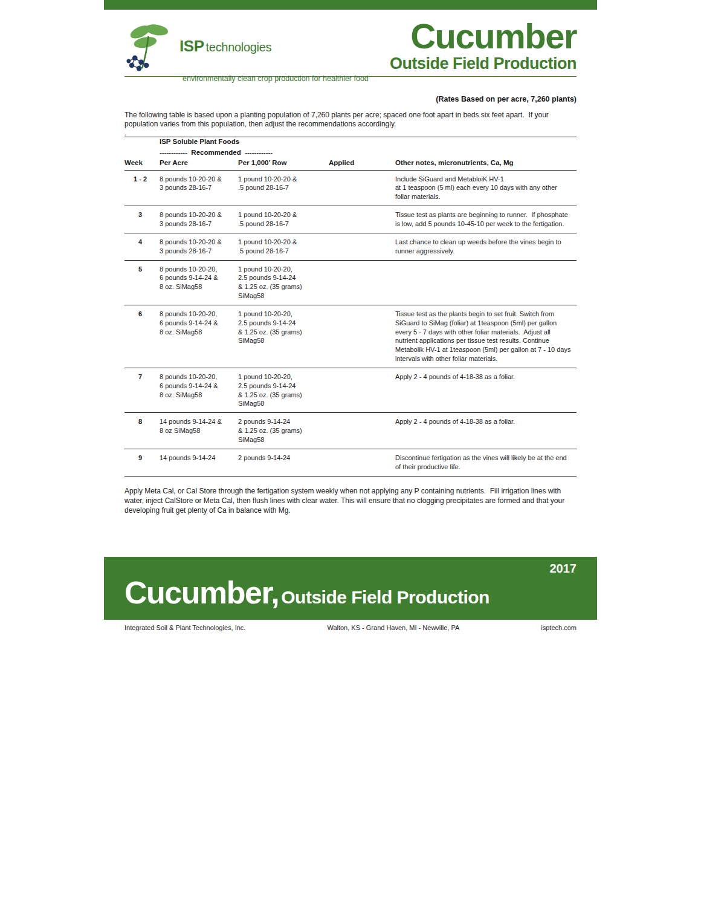ISP technologies
environmentally clean crop production for healthier food
Cucumber
Outside Field Production
(Rates Based on per acre, 7,260 plants)
The following table is based upon a planting population of 7,260 plants per acre; spaced one foot apart in beds six feet apart. If your population varies from this population, then adjust the recommendations accordingly.
.
| | ISP Soluble Plant Foods | | |
| --- | --- | --- | --- |
| | ------------ Recommended ------------ | | |
| Week | Per Acre | Per 1,000’ Row | Applied | Other notes, micronutrients, Ca, Mg |
| 1 - 2 | 8 pounds 10-20-20 & 3 pounds 28-16-7 | 1 pound 10-20-20 & .5 pound 28-16-7 | | Include SiGuard and MetabloiK HV-1 at 1 teaspoon (5 ml) each every 10 days with any other foliar materials. |
| 3 | 8 pounds 10-20-20 & 3 pounds 28-16-7 | 1 pound 10-20-20 & .5 pound 28-16-7 | | Tissue test as plants are beginning to runner. If phosphate is low, add 5 pounds 10-45-10 per week to the fertigation. |
| 4 | 8 pounds 10-20-20 & 3 pounds 28-16-7 | 1 pound 10-20-20 & .5 pound 28-16-7 | | Last chance to clean up weeds before the vines begin to runner aggressively. |
| 5 | 8 pounds 10-20-20, 6 pounds 9-14-24 & 8 oz. SiMag58 | 1 pound 10-20-20, 2.5 pounds 9-14-24 & 1.25 oz. (35 grams) SiMag58 | | |
| 6 | 8 pounds 10-20-20, 6 pounds 9-14-24 & 8 oz. SiMag58 | 1 pound 10-20-20, 2.5 pounds 9-14-24 & 1.25 oz. (35 grams) SiMag58 | | Tissue test as the plants begin to set fruit. Switch from SiGuard to SiMag (foliar) at 1teaspoon (5ml) per gallon every 5 - 7 days with other foliar materials. Adjust all nutrient applications per tissue test results. Continue Metabolik HV-1 at 1teaspoon (5ml) per gallon at 7 - 10 days intervals with other foliar materials. |
| 7 | 8 pounds 10-20-20, 6 pounds 9-14-24 & 8 oz. SiMag58 | 1 pound 10-20-20, 2.5 pounds 9-14-24 & 1.25 oz. (35 grams) SiMag58 | | Apply 2 - 4 pounds of 4-18-38 as a foliar. |
| 8 | 14 pounds 9-14-24 & 8 oz SiMag58 | 2 pounds 9-14-24 & 1.25 oz. (35 grams) SiMag58 | | Apply 2 - 4 pounds of 4-18-38 as a foliar. |
| 9 | 14 pounds 9-14-24 | 2 pounds 9-14-24 | | Discontinue fertigation as the vines will likely be at the end of their productive life. |
Apply Meta Cal, or Cal Store through the fertigation system weekly when not applying any P containing nutrients. Fill irrigation lines with water, inject CalStore or Meta Cal, then flush lines with clear water. This will ensure that no clogging precipitates are formed and that your developing fruit get plenty of Ca in balance with Mg.
2017
Cucumber, Outside Field Production
Integrated Soil & Plant Technologies, Inc.
Walton, KS - Grand Haven, MI - Newville, PA
isptech.com